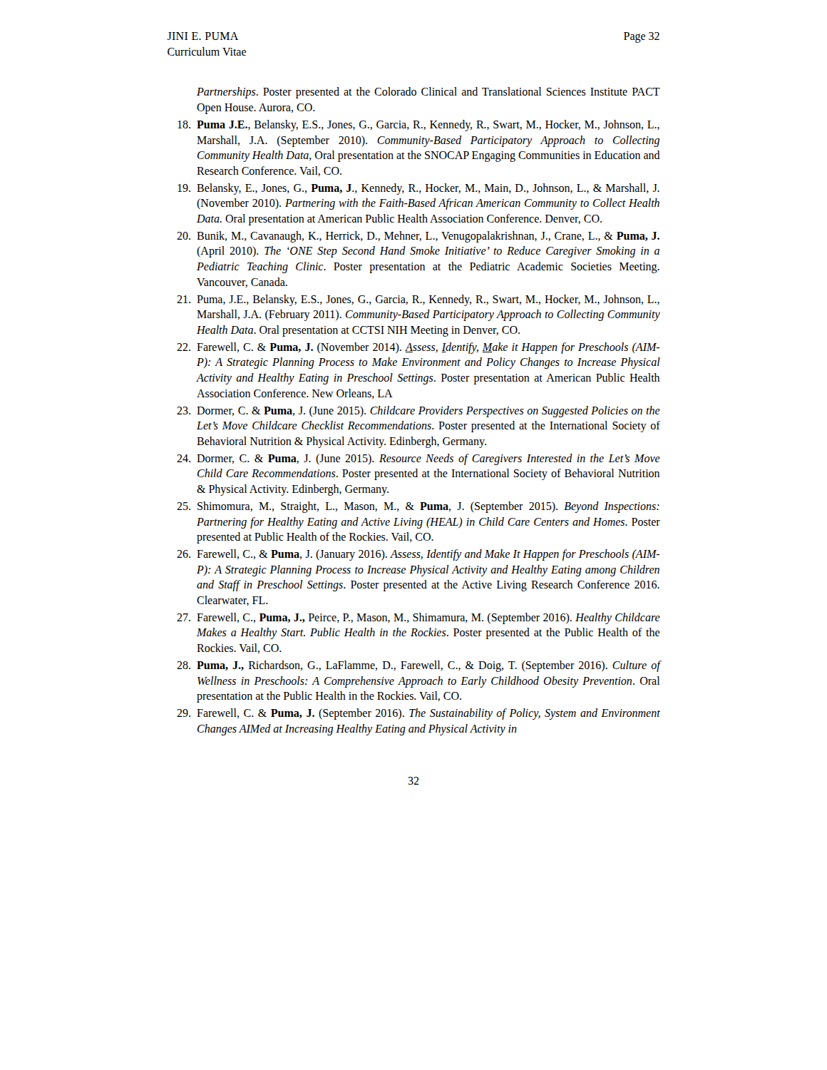JINI E. PUMA
Curriculum Vitae
Page 32
Partnerships. Poster presented at the Colorado Clinical and Translational Sciences Institute PACT Open House. Aurora, CO.
18. Puma J.E., Belansky, E.S., Jones, G., Garcia, R., Kennedy, R., Swart, M., Hocker, M., Johnson, L., Marshall, J.A. (September 2010). Community-Based Participatory Approach to Collecting Community Health Data, Oral presentation at the SNOCAP Engaging Communities in Education and Research Conference. Vail, CO.
19. Belansky, E., Jones, G., Puma, J., Kennedy, R., Hocker, M., Main, D., Johnson, L., & Marshall, J. (November 2010). Partnering with the Faith-Based African American Community to Collect Health Data. Oral presentation at American Public Health Association Conference. Denver, CO.
20. Bunik, M., Cavanaugh, K., Herrick, D., Mehner, L., Venugopalakrishnan, J., Crane, L., & Puma, J. (April 2010). The ‘ONE Step Second Hand Smoke Initiative’ to Reduce Caregiver Smoking in a Pediatric Teaching Clinic. Poster presentation at the Pediatric Academic Societies Meeting. Vancouver, Canada.
21. Puma, J.E., Belansky, E.S., Jones, G., Garcia, R., Kennedy, R., Swart, M., Hocker, M., Johnson, L., Marshall, J.A. (February 2011). Community-Based Participatory Approach to Collecting Community Health Data. Oral presentation at CCTSI NIH Meeting in Denver, CO.
22. Farewell, C. & Puma, J. (November 2014). Assess, Identify, Make it Happen for Preschools (AIM-P): A Strategic Planning Process to Make Environment and Policy Changes to Increase Physical Activity and Healthy Eating in Preschool Settings. Poster presentation at American Public Health Association Conference. New Orleans, LA
23. Dormer, C. & Puma, J. (June 2015). Childcare Providers Perspectives on Suggested Policies on the Let’s Move Childcare Checklist Recommendations. Poster presented at the International Society of Behavioral Nutrition & Physical Activity. Edinbergh, Germany.
24. Dormer, C. & Puma, J. (June 2015). Resource Needs of Caregivers Interested in the Let’s Move Child Care Recommendations. Poster presented at the International Society of Behavioral Nutrition & Physical Activity. Edinbergh, Germany.
25. Shimomura, M., Straight, L., Mason, M., & Puma, J. (September 2015). Beyond Inspections: Partnering for Healthy Eating and Active Living (HEAL) in Child Care Centers and Homes. Poster presented at Public Health of the Rockies. Vail, CO.
26. Farewell, C., & Puma, J. (January 2016). Assess, Identify and Make It Happen for Preschools (AIM-P): A Strategic Planning Process to Increase Physical Activity and Healthy Eating among Children and Staff in Preschool Settings. Poster presented at the Active Living Research Conference 2016. Clearwater, FL.
27. Farewell, C., Puma, J., Peirce, P., Mason, M., Shimamura, M. (September 2016). Healthy Childcare Makes a Healthy Start. Public Health in the Rockies. Poster presented at the Public Health of the Rockies. Vail, CO.
28. Puma, J., Richardson, G., LaFlamme, D., Farewell, C., & Doig, T. (September 2016). Culture of Wellness in Preschools: A Comprehensive Approach to Early Childhood Obesity Prevention. Oral presentation at the Public Health in the Rockies. Vail, CO.
29. Farewell, C. & Puma, J. (September 2016). The Sustainability of Policy, System and Environment Changes AIMed at Increasing Healthy Eating and Physical Activity in
32